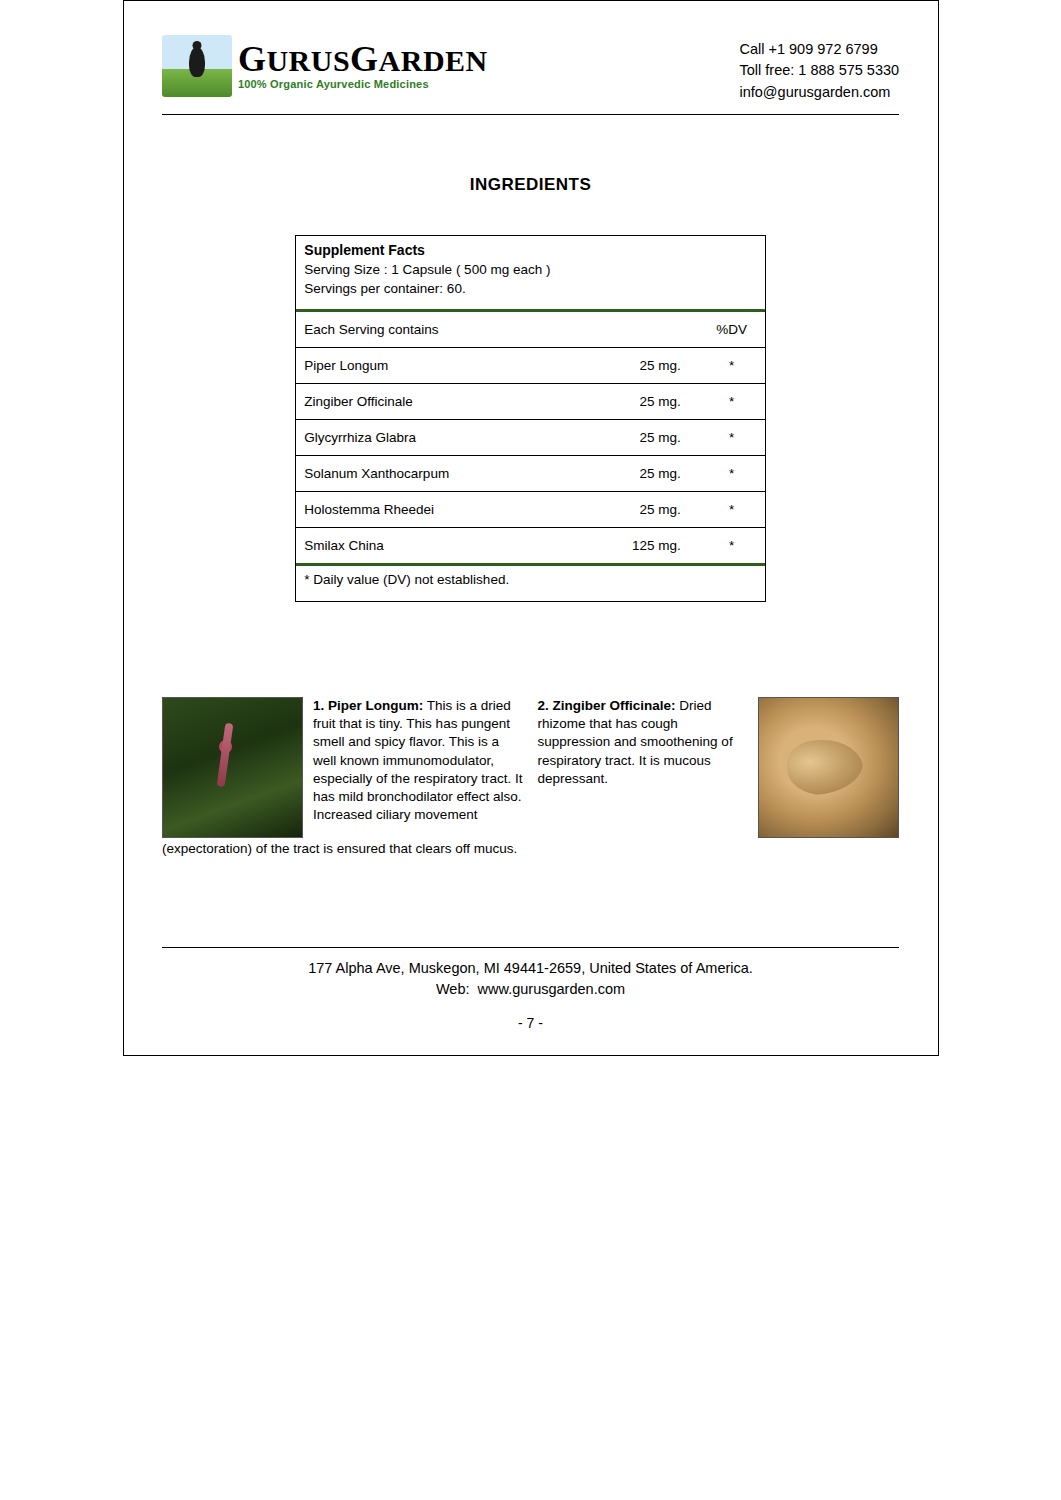GURUSGARDEN
100% Organic Ayurvedic Medicines
Call +1 909 972 6799
Toll free: 1 888 575 5330
info@gurusgarden.com
INGREDIENTS
Supplement Facts
Serving Size : 1 Capsule ( 500 mg each )
Servings per container: 60.
| Each Serving contains | | %DV |
| Piper Longum | 25 mg. | * |
| Zingiber Officinale | 25 mg. | * |
| Glycyrrhiza Glabra | 25 mg. | * |
| Solanum Xanthocarpum | 25 mg. | * |
| Holostemma Rheedei | 25 mg. | * |
| Smilax China | 125 mg. | * |
| * Daily value (DV) not established. |
1. Piper Longum: This is a dried fruit that is tiny. This has pungent smell and spicy flavor. This is a well known immunomodulator, especially of the respiratory tract. It has mild bronchodilator effect also. Increased ciliary movement
2. Zingiber Officinale: Dried rhizome that has cough suppression and smoothening of respiratory tract. It is mucous depressant.
(expectoration) of the tract is ensured that clears off mucus.
177 Alpha Ave, Muskegon, MI 49441-2659, United States of America.
Web: www.gurusgarden.com
- 7 -